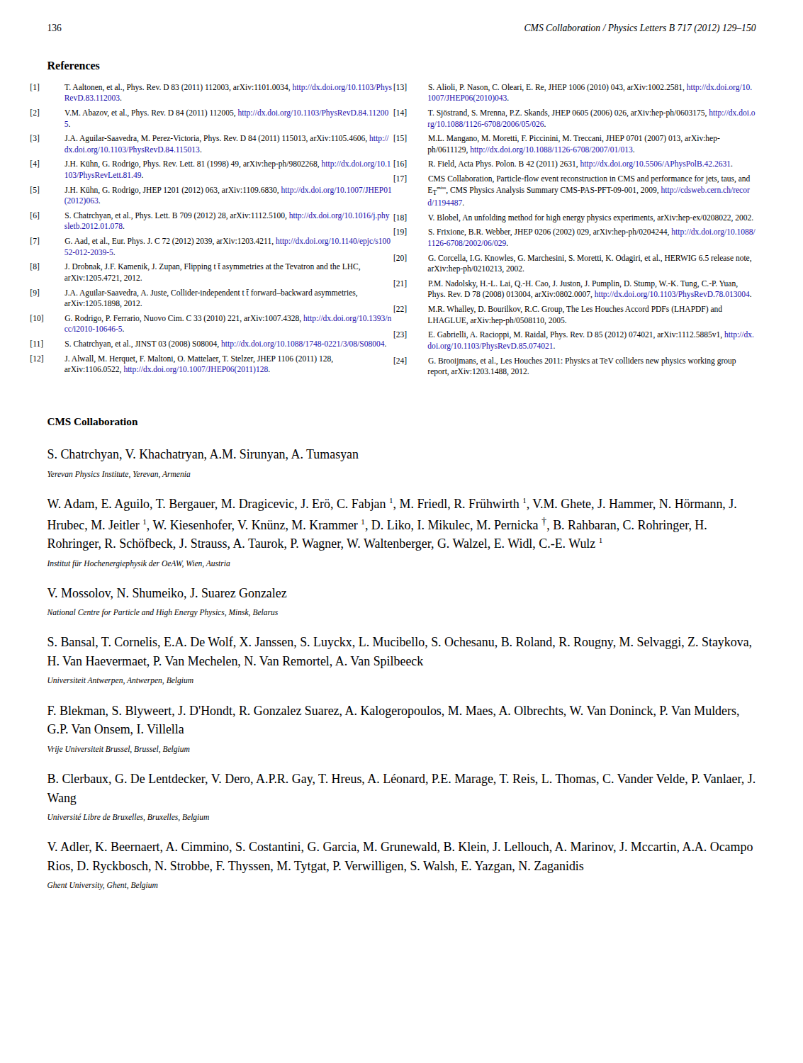136 CMS Collaboration / Physics Letters B 717 (2012) 129–150
References
[1] T. Aaltonen, et al., Phys. Rev. D 83 (2011) 112003, arXiv:1101.0034, http://dx.doi.org/10.1103/PhysRevD.83.112003.
[2] V.M. Abazov, et al., Phys. Rev. D 84 (2011) 112005, http://dx.doi.org/10.1103/PhysRevD.84.112005.
[3] J.A. Aguilar-Saavedra, M. Perez-Victoria, Phys. Rev. D 84 (2011) 115013, arXiv:1105.4606, http://dx.doi.org/10.1103/PhysRevD.84.115013.
[4] J.H. Kühn, G. Rodrigo, Phys. Rev. Lett. 81 (1998) 49, arXiv:hep-ph/9802268, http://dx.doi.org/10.1103/PhysRevLett.81.49.
[5] J.H. Kühn, G. Rodrigo, JHEP 1201 (2012) 063, arXiv:1109.6830, http://dx.doi.org/10.1007/JHEP01(2012)063.
[6] S. Chatrchyan, et al., Phys. Lett. B 709 (2012) 28, arXiv:1112.5100, http://dx.doi.org/10.1016/j.physletb.2012.01.078.
[7] G. Aad, et al., Eur. Phys. J. C 72 (2012) 2039, arXiv:1203.4211, http://dx.doi.org/10.1140/epjc/s10052-012-2039-5.
[8] J. Drobnak, J.F. Kamenik, J. Zupan, Flipping t t̄ asymmetries at the Tevatron and the LHC, arXiv:1205.4721, 2012.
[9] J.A. Aguilar-Saavedra, A. Juste, Collider-independent t t̄ forward–backward asymmetries, arXiv:1205.1898, 2012.
[10] G. Rodrigo, P. Ferrario, Nuovo Cim. C 33 (2010) 221, arXiv:1007.4328, http://dx.doi.org/10.1393/ncc/i2010-10646-5.
[11] S. Chatrchyan, et al., JINST 03 (2008) S08004, http://dx.doi.org/10.1088/1748-0221/3/08/S08004.
[12] J. Alwall, M. Herquet, F. Maltoni, O. Mattelaer, T. Stelzer, JHEP 1106 (2011) 128, arXiv:1106.0522, http://dx.doi.org/10.1007/JHEP06(2011)128.
[13] S. Alioli, P. Nason, C. Oleari, E. Re, JHEP 1006 (2010) 043, arXiv:1002.2581, http://dx.doi.org/10.1007/JHEP06(2010)043.
[14] T. Sjöstrand, S. Mrenna, P.Z. Skands, JHEP 0605 (2006) 026, arXiv:hep-ph/0603175, http://dx.doi.org/10.1088/1126-6708/2006/05/026.
[15] M.L. Mangano, M. Moretti, F. Piccinini, M. Treccani, JHEP 0701 (2007) 013, arXiv:hep-ph/0611129, http://dx.doi.org/10.1088/1126-6708/2007/01/013.
[16] R. Field, Acta Phys. Polon. B 42 (2011) 2631, http://dx.doi.org/10.5506/APhysPolB.42.2631.
[17] CMS Collaboration, Particle-flow event reconstruction in CMS and performance for jets, taus, and ETmiss, CMS Physics Analysis Summary CMS-PAS-PFT-09-001, 2009, http://cdsweb.cern.ch/record/1194487.
[18] V. Blobel, An unfolding method for high energy physics experiments, arXiv:hep-ex/0208022, 2002.
[19] S. Frixione, B.R. Webber, JHEP 0206 (2002) 029, arXiv:hep-ph/0204244, http://dx.doi.org/10.1088/1126-6708/2002/06/029.
[20] G. Corcella, I.G. Knowles, G. Marchesini, S. Moretti, K. Odagiri, et al., HERWIG 6.5 release note, arXiv:hep-ph/0210213, 2002.
[21] P.M. Nadolsky, H.-L. Lai, Q.-H. Cao, J. Juston, J. Pumplin, D. Stump, W.-K. Tung, C.-P. Yuan, Phys. Rev. D 78 (2008) 013004, arXiv:0802.0007, http://dx.doi.org/10.1103/PhysRevD.78.013004.
[22] M.R. Whalley, D. Bourilkov, R.C. Group, The Les Houches Accord PDFs (LHAPDF) and LHAGLUE, arXiv:hep-ph/0508110, 2005.
[23] E. Gabrielli, A. Racioppi, M. Raidal, Phys. Rev. D 85 (2012) 074021, arXiv:1112.5885v1, http://dx.doi.org/10.1103/PhysRevD.85.074021.
[24] G. Brooijmans, et al., Les Houches 2011: Physics at TeV colliders new physics working group report, arXiv:1203.1488, 2012.
CMS Collaboration
S. Chatrchyan, V. Khachatryan, A.M. Sirunyan, A. Tumasyan
Yerevan Physics Institute, Yerevan, Armenia
W. Adam, E. Aguilo, T. Bergauer, M. Dragicevic, J. Erö, C. Fabjan 1, M. Friedl, R. Frühwirth 1, V.M. Ghete, J. Hammer, N. Hörmann, J. Hrubec, M. Jeitler 1, W. Kiesenhofer, V. Knünz, M. Krammer 1, D. Liko, I. Mikulec, M. Pernicka †, B. Rahbaran, C. Rohringer, H. Rohringer, R. Schöfbeck, J. Strauss, A. Taurok, P. Wagner, W. Waltenberger, G. Walzel, E. Widl, C.-E. Wulz 1
Institut für Hochenergiephysik der OeAW, Wien, Austria
V. Mossolov, N. Shumeiko, J. Suarez Gonzalez
National Centre for Particle and High Energy Physics, Minsk, Belarus
S. Bansal, T. Cornelis, E.A. De Wolf, X. Janssen, S. Luyckx, L. Mucibello, S. Ochesanu, B. Roland, R. Rougny, M. Selvaggi, Z. Staykova, H. Van Haevermaet, P. Van Mechelen, N. Van Remortel, A. Van Spilbeeck
Universiteit Antwerpen, Antwerpen, Belgium
F. Blekman, S. Blyweert, J. D'Hondt, R. Gonzalez Suarez, A. Kalogeropoulos, M. Maes, A. Olbrechts, W. Van Doninck, P. Van Mulders, G.P. Van Onsem, I. Villella
Vrije Universiteit Brussel, Brussel, Belgium
B. Clerbaux, G. De Lentdecker, V. Dero, A.P.R. Gay, T. Hreus, A. Léonard, P.E. Marage, T. Reis, L. Thomas, C. Vander Velde, P. Vanlaer, J. Wang
Université Libre de Bruxelles, Bruxelles, Belgium
V. Adler, K. Beernaert, A. Cimmino, S. Costantini, G. Garcia, M. Grunewald, B. Klein, J. Lellouch, A. Marinov, J. Mccartin, A.A. Ocampo Rios, D. Ryckbosch, N. Strobbe, F. Thyssen, M. Tytgat, P. Verwilligen, S. Walsh, E. Yazgan, N. Zaganidis
Ghent University, Ghent, Belgium